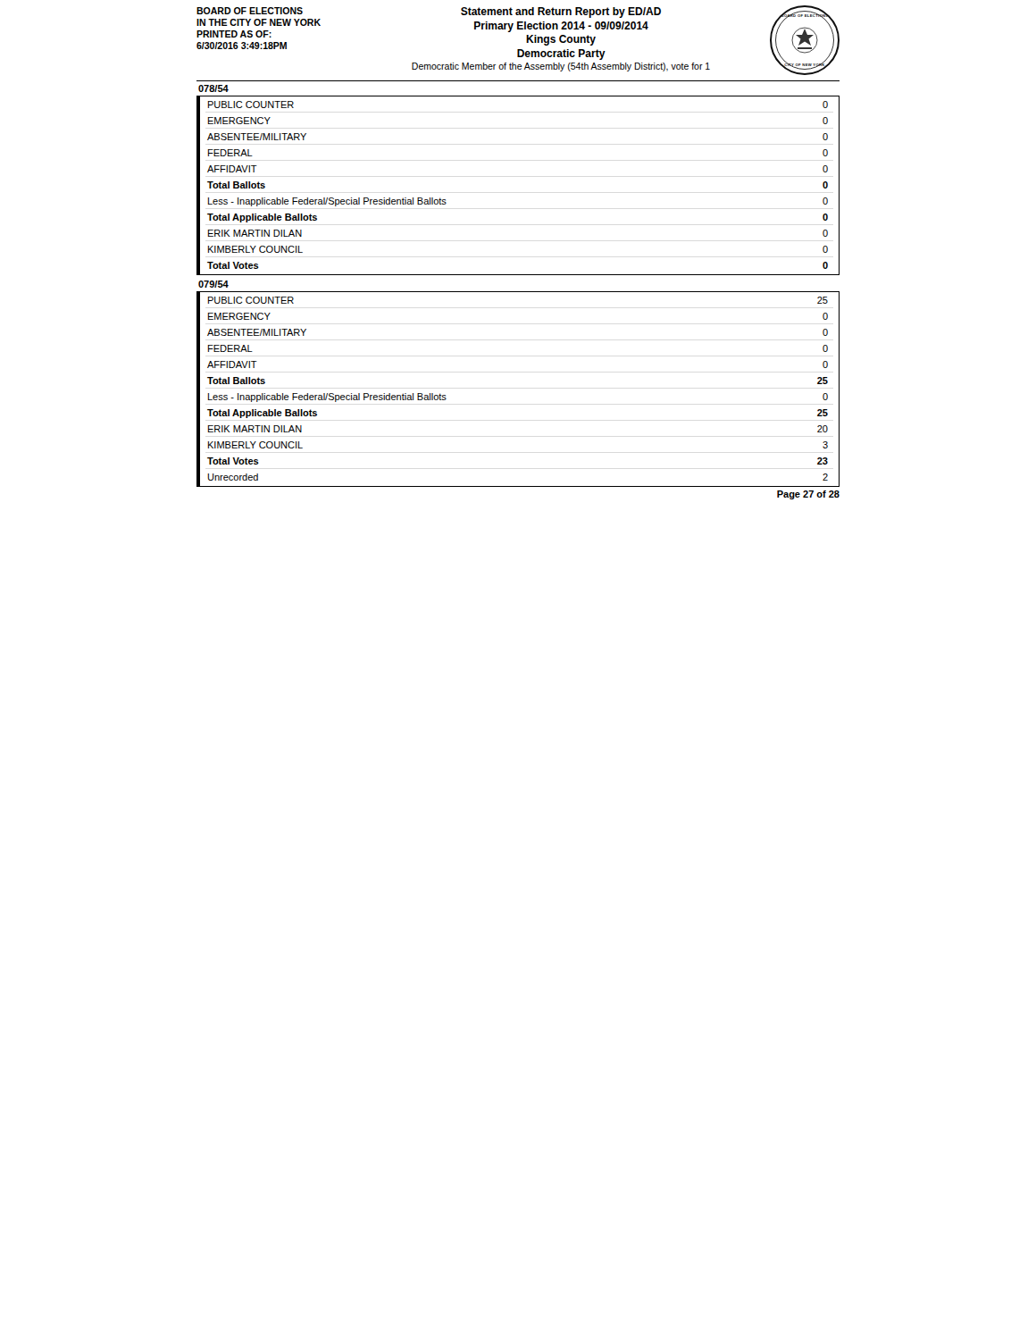BOARD OF ELECTIONS
IN THE CITY OF NEW YORK
PRINTED AS OF:
6/30/2016 3:49:18PM
Statement and Return Report by ED/AD
Primary Election 2014 - 09/09/2014
Kings County
Democratic Party
Democratic Member of the Assembly (54th Assembly District), vote for 1
BOARD OF ELECTIONS
CITY OF NEW YORK
078/54
| PUBLIC COUNTER | 0 |
| EMERGENCY | 0 |
| ABSENTEE/MILITARY | 0 |
| FEDERAL | 0 |
| AFFIDAVIT | 0 |
| Total Ballots | 0 |
| Less - Inapplicable Federal/Special Presidential Ballots | 0 |
| Total Applicable Ballots | 0 |
| ERIK MARTIN DILAN | 0 |
| KIMBERLY COUNCIL | 0 |
| Total Votes | 0 |
079/54
| PUBLIC COUNTER | 25 |
| EMERGENCY | 0 |
| ABSENTEE/MILITARY | 0 |
| FEDERAL | 0 |
| AFFIDAVIT | 0 |
| Total Ballots | 25 |
| Less - Inapplicable Federal/Special Presidential Ballots | 0 |
| Total Applicable Ballots | 25 |
| ERIK MARTIN DILAN | 20 |
| KIMBERLY COUNCIL | 3 |
| Total Votes | 23 |
| Unrecorded | 2 |
Page 27 of 28